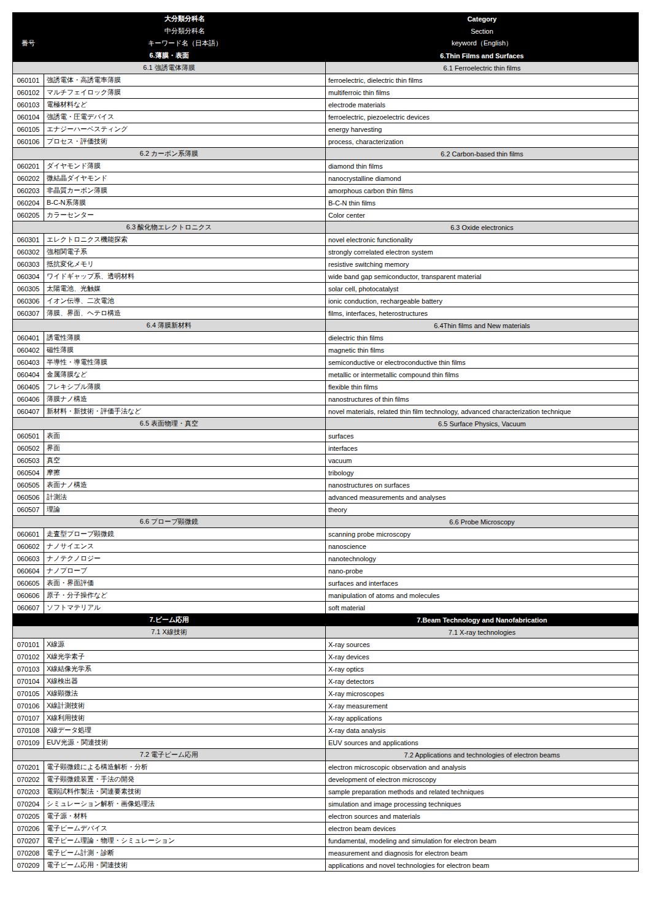| | 大分類分科名 | Category |
| | 中分類分科名 | Section |
| 番号 | キーワード名（日本語） | keyword（English） |
| 6.薄膜・表面 | 6.Thin Films and Surfaces |
| 6.1 強誘電体薄膜 | 6.1 Ferroelectric thin films |
| 060101 | 強誘電体・高誘電率薄膜 | ferroelectric, dielectric thin films |
| 060102 | マルチフェイロック薄膜 | multiferroic thin films |
| 060103 | 電極材料など | electrode materials |
| 060104 | 強誘電・圧電デバイス | ferroelectric, piezoelectric devices |
| 060105 | エナジーハーベスティング | energy harvesting |
| 060106 | プロセス・評価技術 | process, characterization |
| 6.2 カーボン系薄膜 | 6.2 Carbon-based thin films |
| 060201 | ダイヤモンド薄膜 | diamond thin films |
| 060202 | 微結晶ダイヤモンド | nanocrystalline diamond |
| 060203 | 非晶質カーボン薄膜 | amorphous carbon thin films |
| 060204 | B-C-N系薄膜 | B-C-N thin films |
| 060205 | カラーセンター | Color center |
| 6.3 酸化物エレクトロニクス | 6.3 Oxide electronics |
| 060301 | エレクトロニクス機能探索 | novel electronic functionality |
| 060302 | 強相関電子系 | strongly correlated electron system |
| 060303 | 抵抗変化メモリ | resistive switching memory |
| 060304 | ワイドギャップ系、透明材料 | wide band gap semiconductor, transparent material |
| 060305 | 太陽電池、光触媒 | solar cell, photocatalyst |
| 060306 | イオン伝導、二次電池 | ionic conduction, rechargeable battery |
| 060307 | 薄膜、界面、ヘテロ構造 | films, interfaces, heterostructures |
| 6.4 薄膜新材料 | 6.4Thin films and New materials |
| 060401 | 誘電性薄膜 | dielectric thin films |
| 060402 | 磁性薄膜 | magnetic thin films |
| 060403 | 半導性・導電性薄膜 | semiconductive or electroconductive thin films |
| 060404 | 金属薄膜など | metallic or intermetallic compound thin films |
| 060405 | フレキシブル薄膜 | flexible thin films |
| 060406 | 薄膜ナノ構造 | nanostructures of thin films |
| 060407 | 新材料・新技術・評価手法など | novel materials, related thin film technology, advanced characterization technique |
| 6.5 表面物理・真空 | 6.5 Surface Physics, Vacuum |
| 060501 | 表面 | surfaces |
| 060502 | 界面 | interfaces |
| 060503 | 真空 | vacuum |
| 060504 | 摩擦 | tribology |
| 060505 | 表面ナノ構造 | nanostructures on surfaces |
| 060506 | 計測法 | advanced measurements and analyses |
| 060507 | 理論 | theory |
| 6.6 プローブ顕微鏡 | 6.6 Probe Microscopy |
| 060601 | 走査型プローブ顕微鏡 | scanning probe microscopy |
| 060602 | ナノサイエンス | nanoscience |
| 060603 | ナノテクノロジー | nanotechnology |
| 060604 | ナノプローブ | nano-probe |
| 060605 | 表面・界面評価 | surfaces and interfaces |
| 060606 | 原子・分子操作など | manipulation of atoms and molecules |
| 060607 | ソフトマテリアル | soft material |
| 7.ビーム応用 | 7.Beam Technology and Nanofabrication |
| 7.1 X線技術 | 7.1 X-ray technologies |
| 070101 | X線源 | X-ray sources |
| 070102 | X線光学素子 | X-ray devices |
| 070103 | X線結像光学系 | X-ray optics |
| 070104 | X線検出器 | X-ray detectors |
| 070105 | X線顕微法 | X-ray microscopes |
| 070106 | X線計測技術 | X-ray measurement |
| 070107 | X線利用技術 | X-ray applications |
| 070108 | X線データ処理 | X-ray data analysis |
| 070109 | EUV光源・関連技術 | EUV sources and applications |
| 7.2 電子ビーム応用 | 7.2 Applications and technologies of electron beams |
| 070201 | 電子顕微鏡による構造解析・分析 | electron microscopic observation and analysis |
| 070202 | 電子顕微鏡装置・手法の開発 | development of electron microscopy |
| 070203 | 電顕試料作製法・関連要素技術 | sample preparation methods and related techniques |
| 070204 | シミュレーション解析・画像処理法 | simulation and image processing techniques |
| 070205 | 電子源・材料 | electron sources and materials |
| 070206 | 電子ビームデバイス | electron beam devices |
| 070207 | 電子ビーム理論・物理・シミュレーション | fundamental, modeling and simulation for electron beam |
| 070208 | 電子ビーム計測・診断 | measurement and diagnosis for electron beam |
| 070209 | 電子ビーム応用・関連技術 | applications and novel technologies for electron beam |